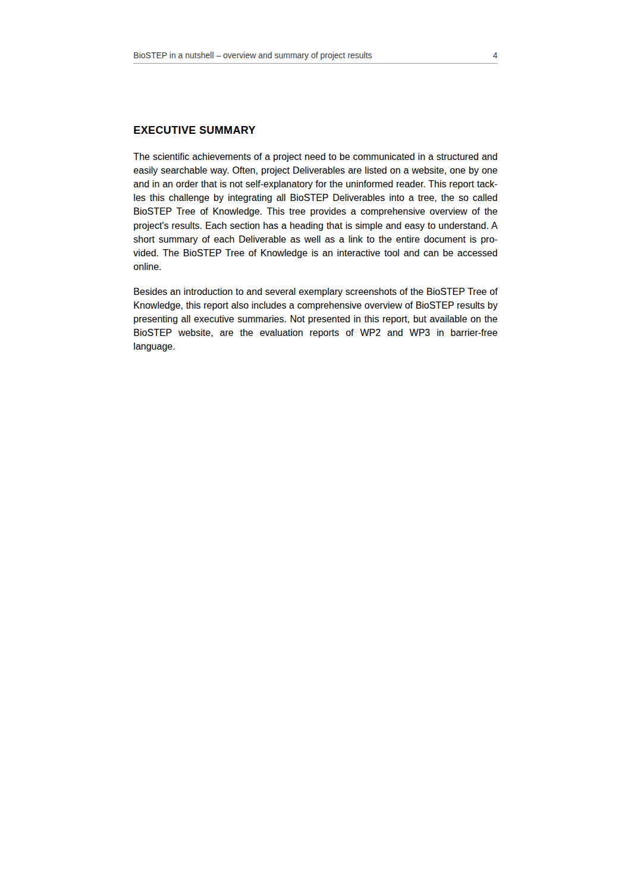BioSTEP in a nutshell – overview and summary of project results 4
EXECUTIVE SUMMARY
The scientific achievements of a project need to be communicated in a structured and easily searchable way. Often, project Deliverables are listed on a website, one by one and in an order that is not self-explanatory for the uninformed reader. This report tackles this challenge by integrating all BioSTEP Deliverables into a tree, the so called BioSTEP Tree of Knowledge. This tree provides a comprehensive overview of the project's results. Each section has a heading that is simple and easy to understand. A short summary of each Deliverable as well as a link to the entire document is provided. The BioSTEP Tree of Knowledge is an interactive tool and can be accessed online.
Besides an introduction to and several exemplary screenshots of the BioSTEP Tree of Knowledge, this report also includes a comprehensive overview of BioSTEP results by presenting all executive summaries. Not presented in this report, but available on the BioSTEP website, are the evaluation reports of WP2 and WP3 in barrier-free language.